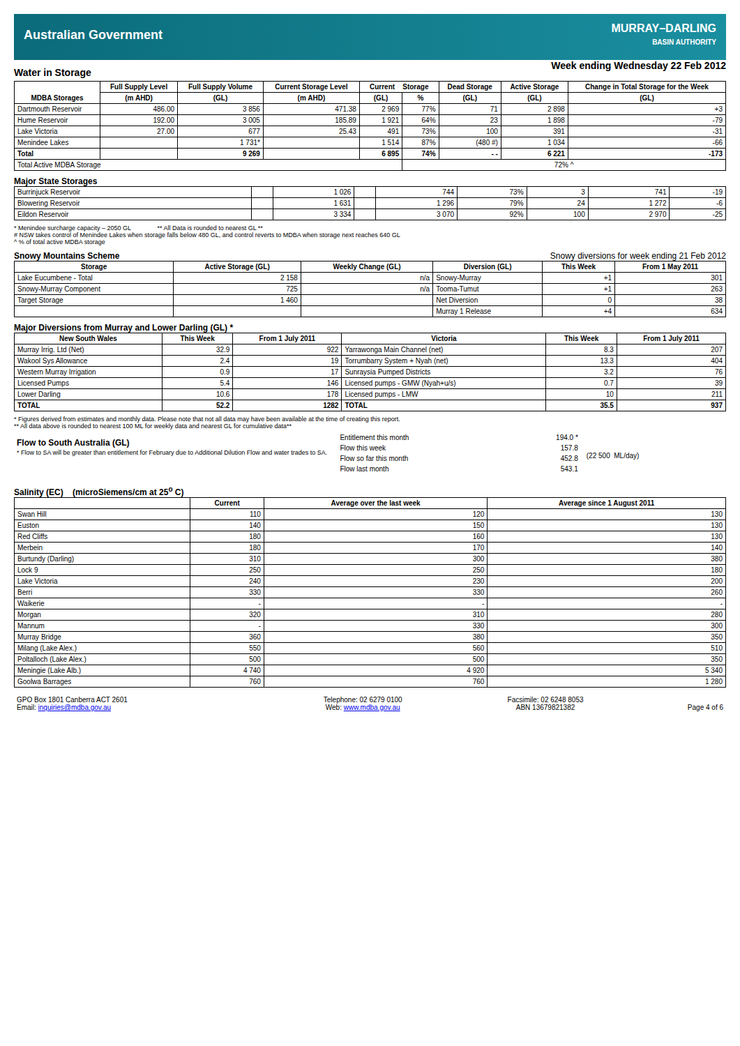| Australian Government | MURRAY–DARLING BASIN AUTHORITY |
Water in Storage
Week ending Wednesday 22 Feb 2012
| MDBA Storages | Full Supply Level | Full Supply Volume | Current Storage Level | Current Storage | Dead Storage | Active Storage | Change in Total Storage for the Week |
| --- | --- | --- | --- | --- | --- | --- | --- |
| (m AHD) | (GL) | (m AHD) | (GL) | % | (GL) | (GL) | (GL) |
| Dartmouth Reservoir | 486.00 | 3 856 | 471.38 | 2 969 | 77% | 71 | 2 898 | +3 |
| Hume Reservoir | 192.00 | 3 005 | 185.89 | 1 921 | 64% | 23 | 1 898 | -79 |
| Lake Victoria | 27.00 | 677 | 25.43 | 491 | 73% | 100 | 391 | -31 |
| Menindee Lakes | | 1 731* | | 1 514 | 87% | (480 #) | 1 034 | -66 |
| Total | | 9 269 | | 6 895 | 74% | - - | 6 221 | -173 |
| Total Active MDBA Storage | 72% ^ |
Major State Storages
| Burrinjuck Reservoir | | 1 026 | | 744 | 73% | 3 | 741 | -19 |
| Blowering Reservoir | | 1 631 | | 1 296 | 79% | 24 | 1 272 | -6 |
| Eildon Reservoir | | 3 334 | | 3 070 | 92% | 100 | 2 970 | -25 |
* Menindee surcharge capacity – 2050 GL ** All Data is rounded to nearest GL **
# NSW takes control of Menindee Lakes when storage falls below 480 GL, and control reverts to MDBA when storage next reaches 640 GL
^ % of total active MDBA storage
Snowy Mountains Scheme Snowy diversions for week ending 21 Feb 2012
| Storage | Active Storage (GL) | Weekly Change (GL) | Diversion (GL) | This Week | From 1 May 2011 |
| --- | --- | --- | --- | --- | --- |
| Lake Eucumbene - Total | 2 158 | n/a | Snowy-Murray | +1 | 301 |
| Snowy-Murray Component | 725 | n/a | Tooma-Tumut | +1 | 263 |
| Target Storage | 1 460 | | Net Diversion | 0 | 38 |
| | | | Murray 1 Release | +4 | 634 |
Major Diversions from Murray and Lower Darling (GL) *
| New South Wales | This Week | From 1 July 2011 | Victoria | This Week | From 1 July 2011 |
| --- | --- | --- | --- | --- | --- |
| Murray Irrig. Ltd (Net) | 32.9 | 922 | Yarrawonga Main Channel (net) | 8.3 | 207 |
| Wakool Sys Allowance | 2.4 | 19 | Torrumbarry System + Nyah (net) | 13.3 | 404 |
| Western Murray Irrigation | 0.9 | 17 | Sunraysia Pumped Districts | 3.2 | 76 |
| Licensed Pumps | 5.4 | 146 | Licensed pumps - GMW (Nyah+u/s) | 0.7 | 39 |
| Lower Darling | 10.6 | 178 | Licensed pumps - LMW | 10 | 211 |
| TOTAL | 52.2 | 1282 | TOTAL | 35.5 | 937 |
* Figures derived from estimates and monthly data. Please note that not all data may have been available at the time of creating this report.
** All data above is rounded to nearest 100 ML for weekly data and nearest GL for cumulative data**
| Flow to South Australia (GL) * Flow to SA will be greater than entitlement for February due to Additional Dilution Flow and water trades to SA. | / Entitlement this month / 194.0 * / / Flow this week / 157.8 / / Flow so far this month / 452.8 / / Flow last month / 543.1 / | (22 500 ML/day) |
Salinity (EC) (microSiemens/cm at 25o C)
| | Current | Average over the last week | Average since 1 August 2011 |
| --- | --- | --- | --- |
| Swan Hill | 110 | 120 | 130 |
| Euston | 140 | 150 | 130 |
| Red Cliffs | 180 | 160 | 130 |
| Merbein | 180 | 170 | 140 |
| Burtundy (Darling) | 310 | 300 | 380 |
| Lock 9 | 250 | 250 | 180 |
| Lake Victoria | 240 | 230 | 200 |
| Berri | 330 | 330 | 260 |
| Waikerie | - | - | - |
| Morgan | 320 | 310 | 280 |
| Mannum | - | 330 | 300 |
| Murray Bridge | 360 | 380 | 350 |
| Milang (Lake Alex.) | 550 | 560 | 510 |
| Poltalloch (Lake Alex.) | 500 | 500 | 350 |
| Meningie (Lake Alb.) | 4 740 | 4 920 | 5 340 |
| Goolwa Barrages | 760 | 760 | 1 280 |
| GPO Box 1801 Canberra ACT 2601 Email: inquiries@mdba.gov.au | Telephone: 02 6279 0100 Web: www.mdba.gov.au | Facsimile: 02 6248 8053 ABN 13679821382 | Page 4 of 6 |